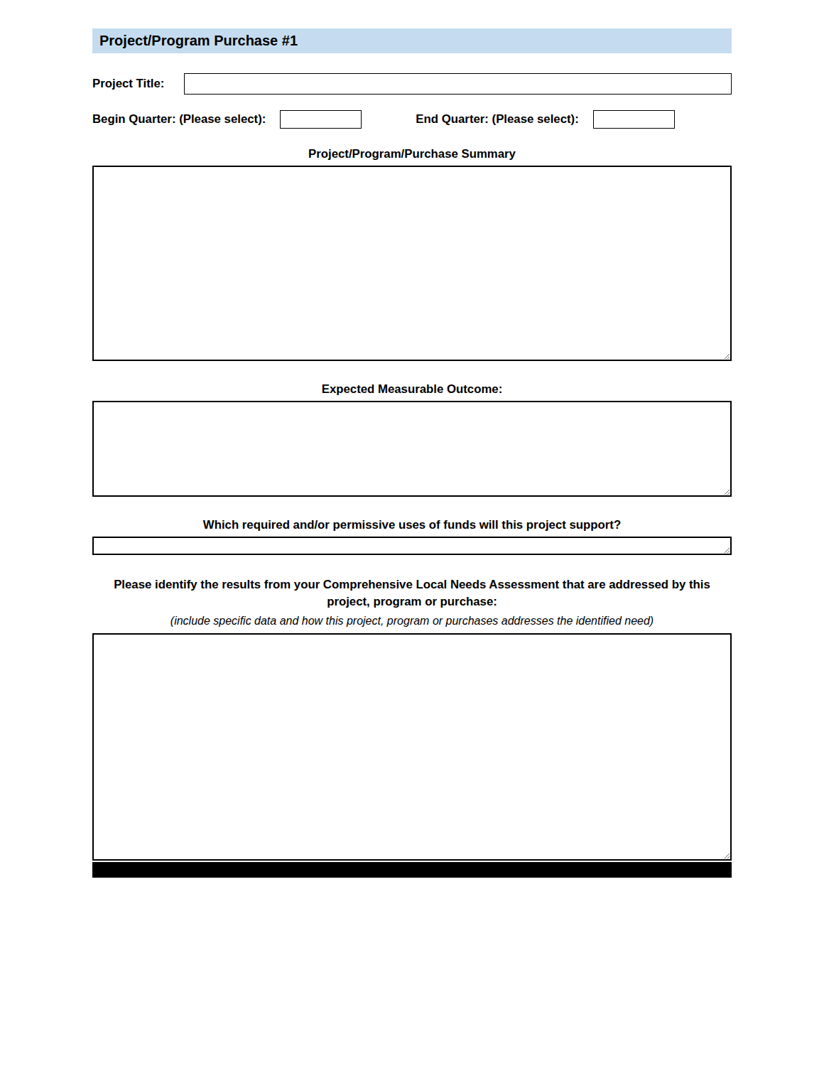Project/Program Purchase #1
Project Title:
Begin Quarter: (Please select):
End Quarter: (Please select):
Project/Program/Purchase Summary
Expected Measurable Outcome:
Which required and/or permissive uses of funds will this project support?
Please identify the results from your Comprehensive Local Needs Assessment that are addressed by this project, program or purchase: (include specific data and how this project, program or purchases addresses the identified need)